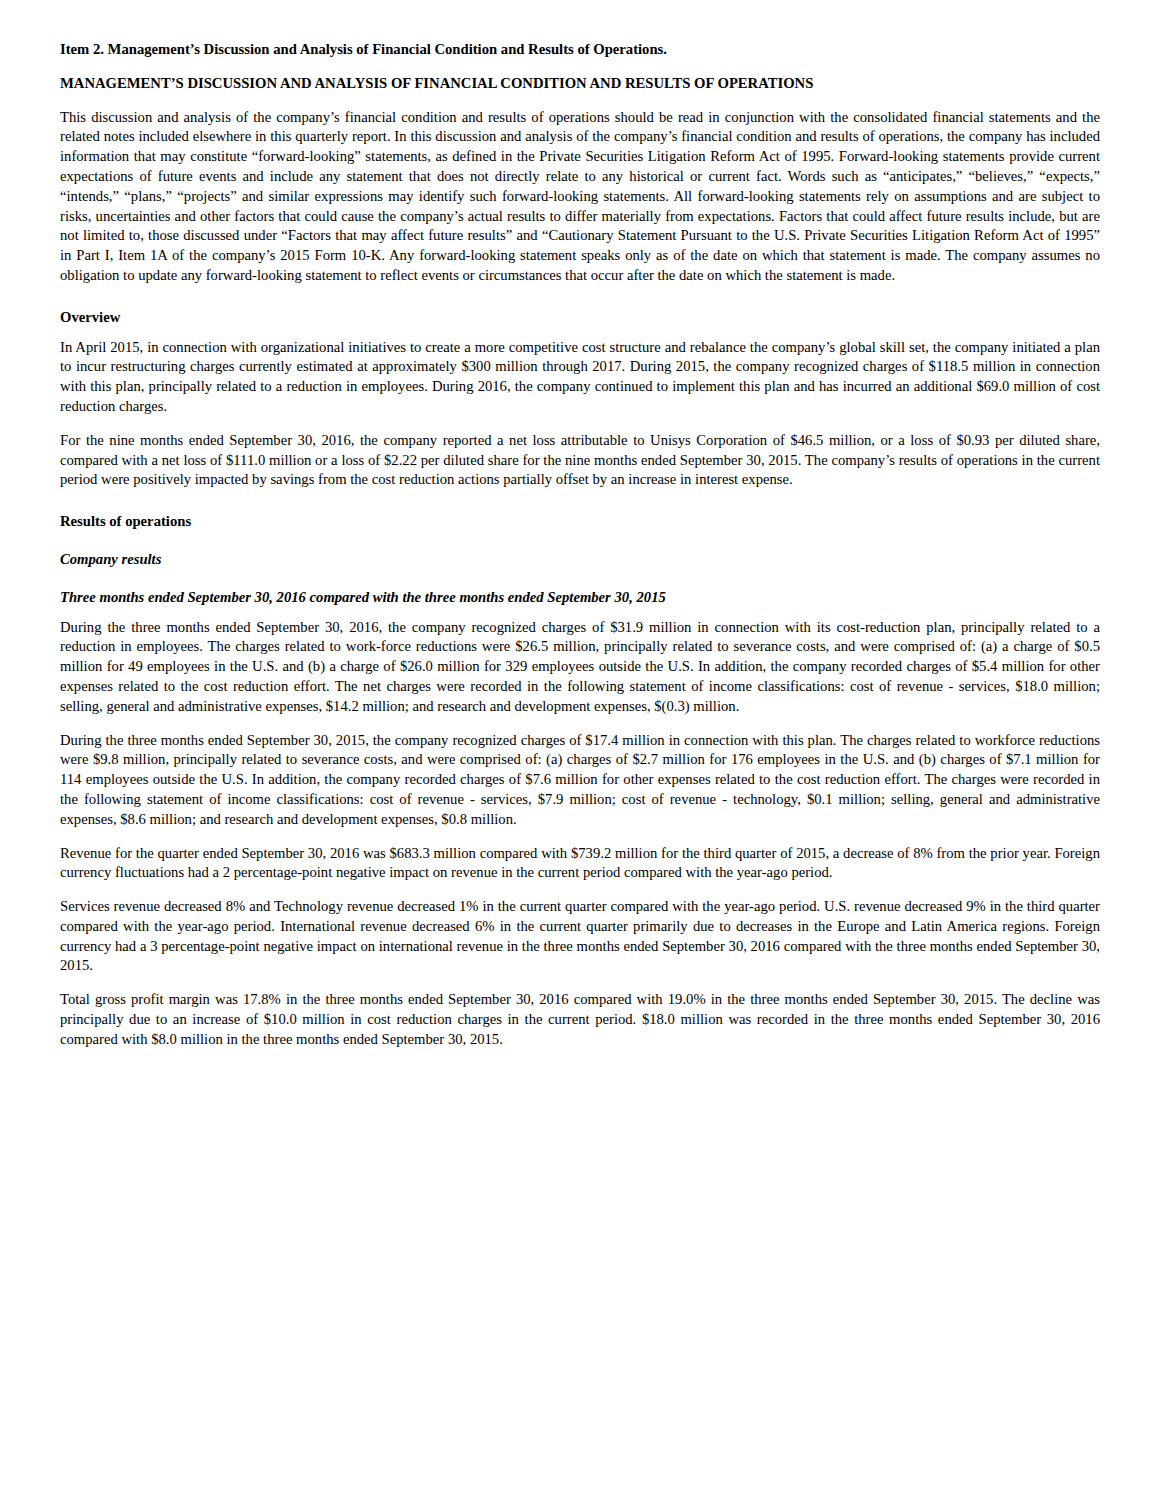Item 2. Management’s Discussion and Analysis of Financial Condition and Results of Operations.
MANAGEMENT’S DISCUSSION AND ANALYSIS OF FINANCIAL CONDITION AND RESULTS OF OPERATIONS
This discussion and analysis of the company’s financial condition and results of operations should be read in conjunction with the consolidated financial statements and the related notes included elsewhere in this quarterly report. In this discussion and analysis of the company’s financial condition and results of operations, the company has included information that may constitute “forward-looking” statements, as defined in the Private Securities Litigation Reform Act of 1995. Forward-looking statements provide current expectations of future events and include any statement that does not directly relate to any historical or current fact. Words such as “anticipates,” “believes,” “expects,” “intends,” “plans,” “projects” and similar expressions may identify such forward-looking statements. All forward-looking statements rely on assumptions and are subject to risks, uncertainties and other factors that could cause the company’s actual results to differ materially from expectations. Factors that could affect future results include, but are not limited to, those discussed under “Factors that may affect future results” and “Cautionary Statement Pursuant to the U.S. Private Securities Litigation Reform Act of 1995” in Part I, Item 1A of the company’s 2015 Form 10-K. Any forward-looking statement speaks only as of the date on which that statement is made. The company assumes no obligation to update any forward-looking statement to reflect events or circumstances that occur after the date on which the statement is made.
Overview
In April 2015, in connection with organizational initiatives to create a more competitive cost structure and rebalance the company’s global skill set, the company initiated a plan to incur restructuring charges currently estimated at approximately $300 million through 2017. During 2015, the company recognized charges of $118.5 million in connection with this plan, principally related to a reduction in employees. During 2016, the company continued to implement this plan and has incurred an additional $69.0 million of cost reduction charges.
For the nine months ended September 30, 2016, the company reported a net loss attributable to Unisys Corporation of $46.5 million, or a loss of $0.93 per diluted share, compared with a net loss of $111.0 million or a loss of $2.22 per diluted share for the nine months ended September 30, 2015. The company’s results of operations in the current period were positively impacted by savings from the cost reduction actions partially offset by an increase in interest expense.
Results of operations
Company results
Three months ended September 30, 2016 compared with the three months ended September 30, 2015
During the three months ended September 30, 2016, the company recognized charges of $31.9 million in connection with its cost-reduction plan, principally related to a reduction in employees. The charges related to work-force reductions were $26.5 million, principally related to severance costs, and were comprised of: (a) a charge of $0.5 million for 49 employees in the U.S. and (b) a charge of $26.0 million for 329 employees outside the U.S. In addition, the company recorded charges of $5.4 million for other expenses related to the cost reduction effort. The net charges were recorded in the following statement of income classifications: cost of revenue - services, $18.0 million; selling, general and administrative expenses, $14.2 million; and research and development expenses, $(0.3) million.
During the three months ended September 30, 2015, the company recognized charges of $17.4 million in connection with this plan. The charges related to workforce reductions were $9.8 million, principally related to severance costs, and were comprised of: (a) charges of $2.7 million for 176 employees in the U.S. and (b) charges of $7.1 million for 114 employees outside the U.S. In addition, the company recorded charges of $7.6 million for other expenses related to the cost reduction effort. The charges were recorded in the following statement of income classifications: cost of revenue - services, $7.9 million; cost of revenue - technology, $0.1 million; selling, general and administrative expenses, $8.6 million; and research and development expenses, $0.8 million.
Revenue for the quarter ended September 30, 2016 was $683.3 million compared with $739.2 million for the third quarter of 2015, a decrease of 8% from the prior year. Foreign currency fluctuations had a 2 percentage-point negative impact on revenue in the current period compared with the year-ago period.
Services revenue decreased 8% and Technology revenue decreased 1% in the current quarter compared with the year-ago period. U.S. revenue decreased 9% in the third quarter compared with the year-ago period. International revenue decreased 6% in the current quarter primarily due to decreases in the Europe and Latin America regions. Foreign currency had a 3 percentage-point negative impact on international revenue in the three months ended September 30, 2016 compared with the three months ended September 30, 2015.
Total gross profit margin was 17.8% in the three months ended September 30, 2016 compared with 19.0% in the three months ended September 30, 2015. The decline was principally due to an increase of $10.0 million in cost reduction charges in the current period. $18.0 million was recorded in the three months ended September 30, 2016 compared with $8.0 million in the three months ended September 30, 2015.